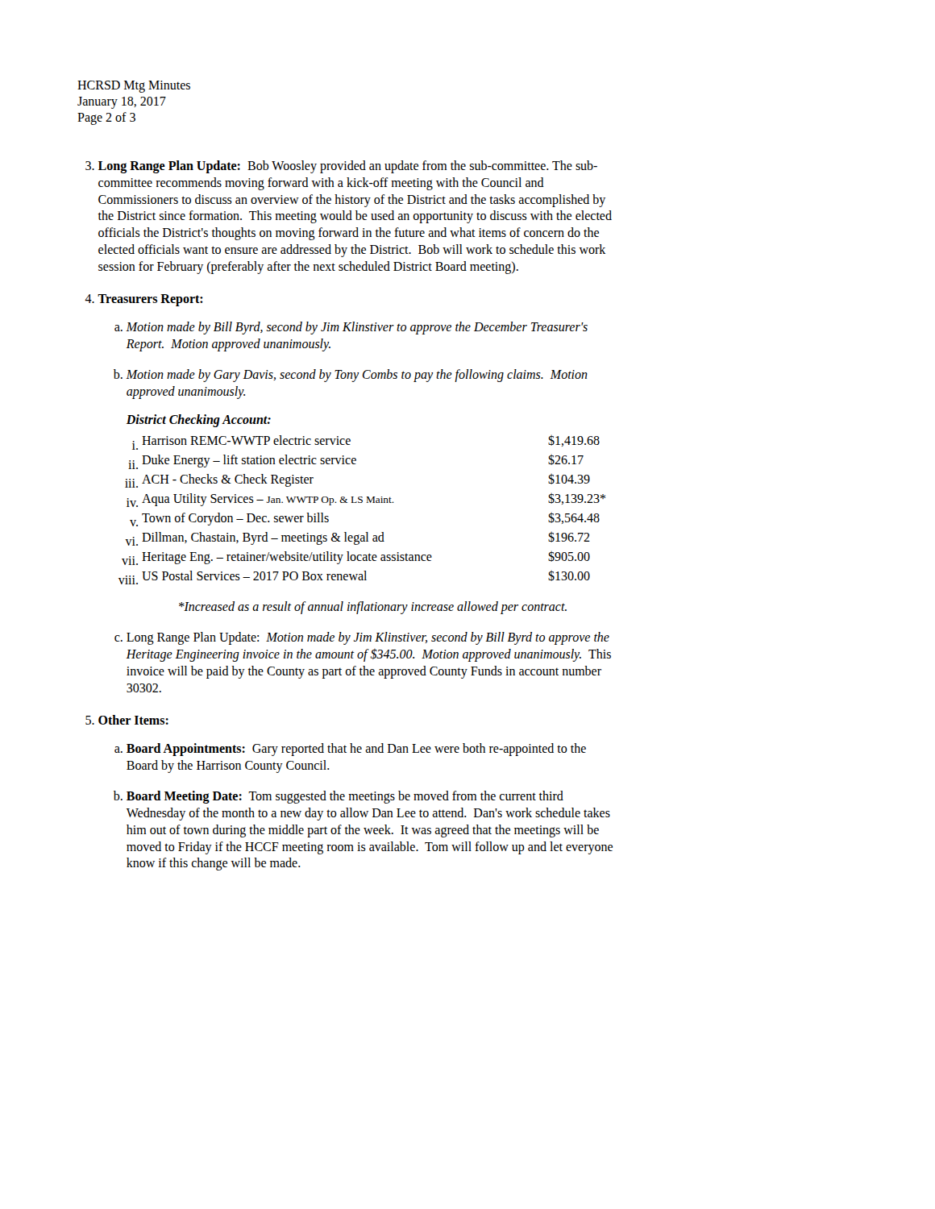HCRSD Mtg Minutes
January 18, 2017
Page 2 of 3
Long Range Plan Update: Bob Woosley provided an update from the sub-committee. The sub-committee recommends moving forward with a kick-off meeting with the Council and Commissioners to discuss an overview of the history of the District and the tasks accomplished by the District since formation. This meeting would be used an opportunity to discuss with the elected officials the District's thoughts on moving forward in the future and what items of concern do the elected officials want to ensure are addressed by the District. Bob will work to schedule this work session for February (preferably after the next scheduled District Board meeting).
Treasurers Report:
Motion made by Bill Byrd, second by Jim Klinstiver to approve the December Treasurer's Report. Motion approved unanimously.
Motion made by Gary Davis, second by Tony Combs to pay the following claims. Motion approved unanimously.
District Checking Account:
| Harrison REMC-WWTP electric service | $1,419.68 |
| Duke Energy – lift station electric service | $26.17 |
| ACH - Checks & Check Register | $104.39 |
| Aqua Utility Services – Jan. WWTP Op. & LS Maint. | $3,139.23* |
| Town of Corydon – Dec. sewer bills | $3,564.48 |
| Dillman, Chastain, Byrd – meetings & legal ad | $196.72 |
| Heritage Eng. – retainer/website/utility locate assistance | $905.00 |
| US Postal Services – 2017 PO Box renewal | $130.00 |
*Increased as a result of annual inflationary increase allowed per contract.
Long Range Plan Update: Motion made by Jim Klinstiver, second by Bill Byrd to approve the Heritage Engineering invoice in the amount of $345.00. Motion approved unanimously. This invoice will be paid by the County as part of the approved County Funds in account number 30302.
Other Items:
Board Appointments: Gary reported that he and Dan Lee were both re-appointed to the Board by the Harrison County Council.
Board Meeting Date: Tom suggested the meetings be moved from the current third Wednesday of the month to a new day to allow Dan Lee to attend. Dan's work schedule takes him out of town during the middle part of the week. It was agreed that the meetings will be moved to Friday if the HCCF meeting room is available. Tom will follow up and let everyone know if this change will be made.